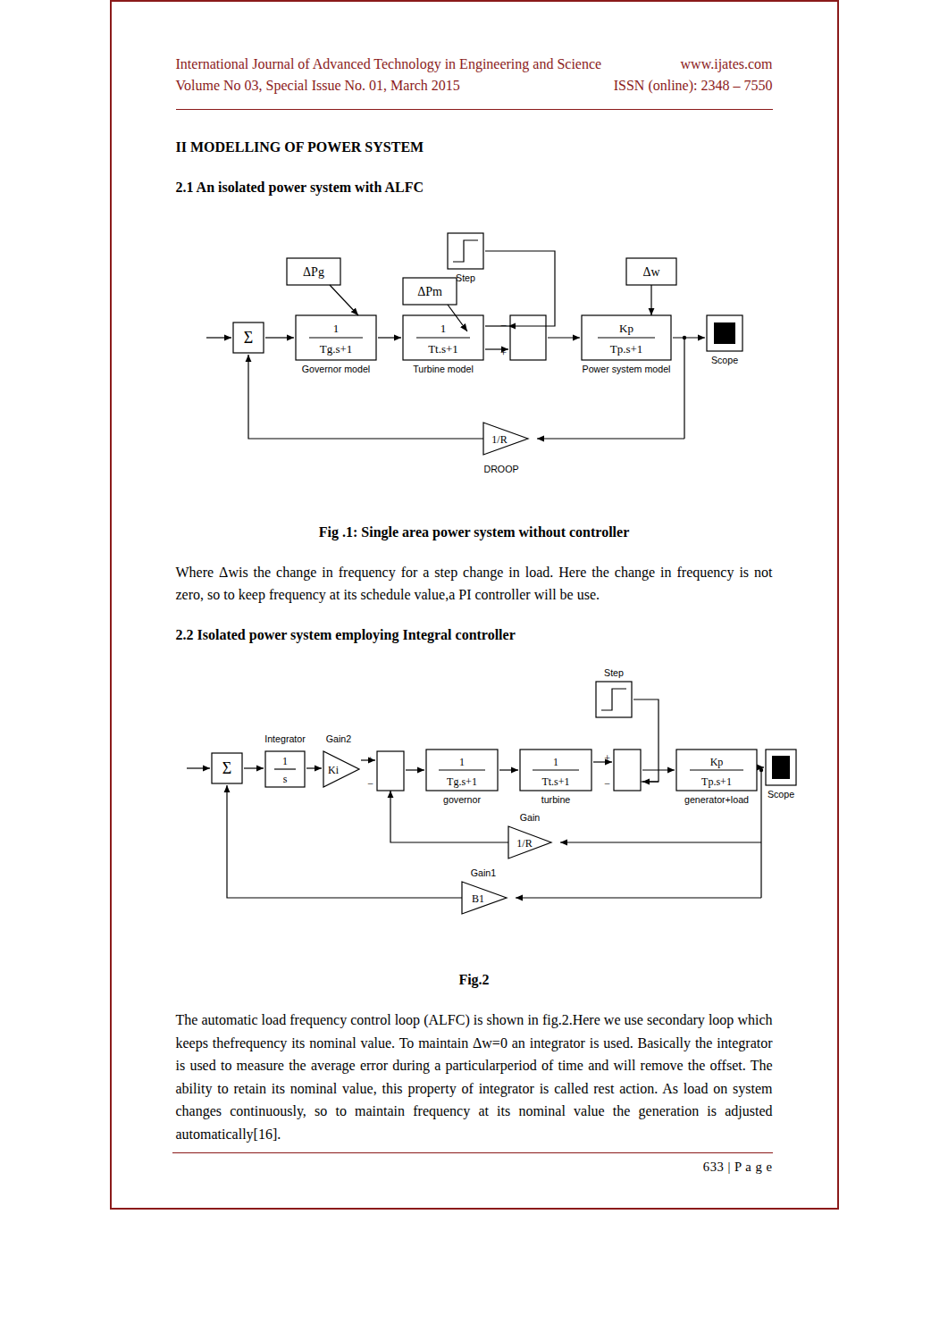International Journal of Advanced Technology in Engineering and Science
www.ijates.com
Volume No 03, Special Issue No. 01, March 2015
ISSN (online): 2348 – 7550
II MODELLING OF POWER SYSTEM
2.1 An isolated power system with ALFC
Σ 1 Tg.s+1 Governor model 1 Tt.s+1 Turbine model − + Step Kp Tp.s+1 Power system model Scope 1/R DROOP ΔPg ΔPm Δw
Fig .1: Single area power system without controller
Where Δwis the change in frequency for a step change in load. Here the change in frequency is not zero, so to keep frequency at its schedule value,a PI controller will be use.
2.2 Isolated power system employing Integral controller
Σ 1 s Integrator Ki Gain2 + − 1 Tg.s+1 governor 1 Tt.s+1 turbine + − Step Kp Tp.s+1 generator+load Scope 1/R Gain B1 Gain1
Fig.2
The automatic load frequency control loop (ALFC) is shown in fig.2.Here we use secondary loop which keeps thefrequency its nominal value. To maintain Δw=0 an integrator is used. Basically the integrator is used to measure the average error during a particularperiod of time and will remove the offset. The ability to retain its nominal value, this property of integrator is called rest action. As load on system changes continuously, so to maintain frequency at its nominal value the generation is adjusted automatically[16].
633 | P a g e